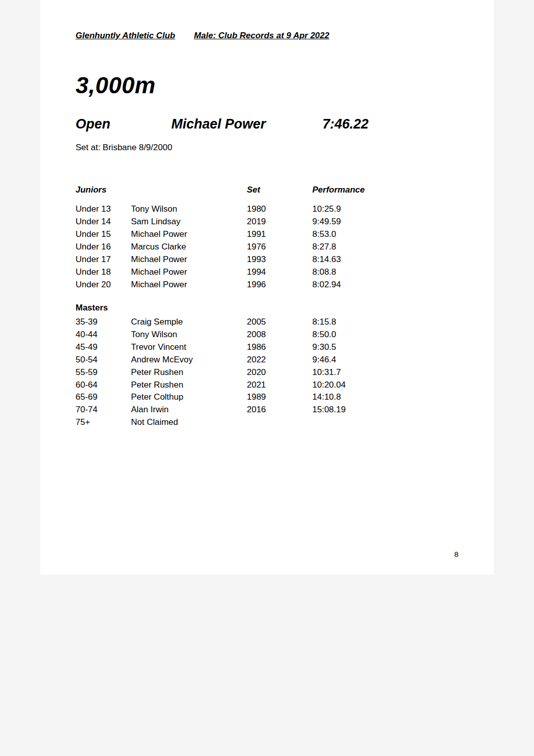Glenhuntly Athletic Club Male: Club Records at 9 Apr 2022
3,000m
Open Michael Power 7:46.22
Set at: Brisbane 8/9/2000
| Juniors | | Set | Performance |
| --- | --- | --- | --- |
| Under 13 | Tony Wilson | 1980 | 10:25.9 |
| Under 14 | Sam Lindsay | 2019 | 9:49.59 |
| Under 15 | Michael Power | 1991 | 8:53.0 |
| Under 16 | Marcus Clarke | 1976 | 8:27.8 |
| Under 17 | Michael Power | 1993 | 8:14.63 |
| Under 18 | Michael Power | 1994 | 8:08.8 |
| Under 20 | Michael Power | 1996 | 8:02.94 |
| Masters |
| 35-39 | Craig Semple | 2005 | 8:15.8 |
| 40-44 | Tony Wilson | 2008 | 8:50.0 |
| 45-49 | Trevor Vincent | 1986 | 9:30.5 |
| 50-54 | Andrew McEvoy | 2022 | 9:46.4 |
| 55-59 | Peter Rushen | 2020 | 10:31.7 |
| 60-64 | Peter Rushen | 2021 | 10:20.04 |
| 65-69 | Peter Colthup | 1989 | 14:10.8 |
| 70-74 | Alan Irwin | 2016 | 15:08.19 |
| 75+ | Not Claimed | | |
8